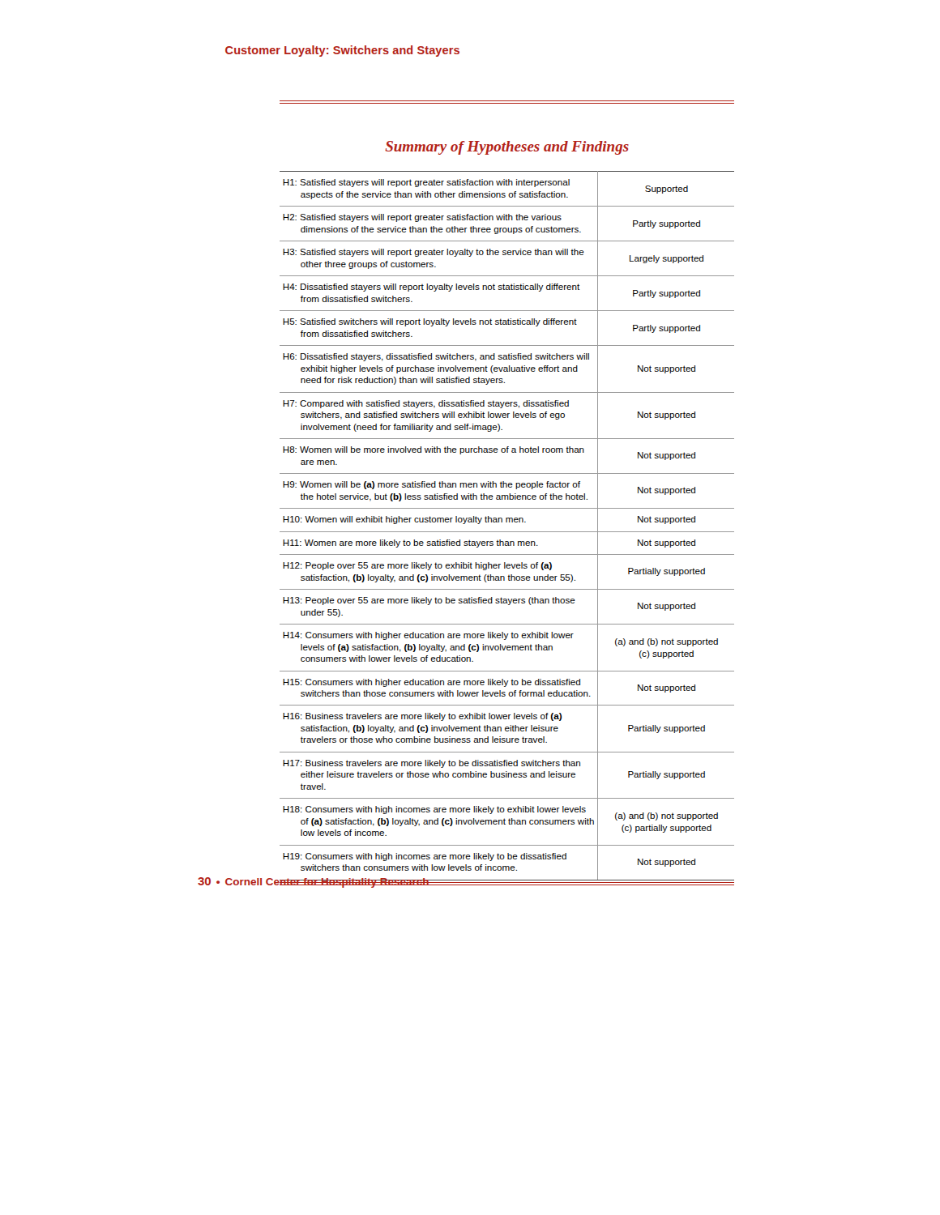Customer Loyalty: Switchers and Stayers
Summary of Hypotheses and Findings
| H1: Satisfied stayers will report greater satisfaction with interpersonal aspects of the service than with other dimensions of satisfaction. | Supported |
| H2: Satisfied stayers will report greater satisfaction with the various dimensions of the service than the other three groups of customers. | Partly supported |
| H3: Satisfied stayers will report greater loyalty to the service than will the other three groups of customers. | Largely supported |
| H4: Dissatisfied stayers will report loyalty levels not statistically different from dissatisfied switchers. | Partly supported |
| H5: Satisfied switchers will report loyalty levels not statistically different from dissatisfied switchers. | Partly supported |
| H6: Dissatisfied stayers, dissatisfied switchers, and satisfied switchers will exhibit higher levels of purchase involvement (evaluative effort and need for risk reduction) than will satisfied stayers. | Not supported |
| H7: Compared with satisfied stayers, dissatisfied stayers, dissatisfied switchers, and satisfied switchers will exhibit lower levels of ego involvement (need for familiarity and self-image). | Not supported |
| H8: Women will be more involved with the purchase of a hotel room than are men. | Not supported |
| H9: Women will be (a) more satisfied than men with the people factor of the hotel service, but (b) less satisfied with the ambience of the hotel. | Not supported |
| H10: Women will exhibit higher customer loyalty than men. | Not supported |
| H11: Women are more likely to be satisfied stayers than men. | Not supported |
| H12: People over 55 are more likely to exhibit higher levels of (a) satisfaction, (b) loyalty, and (c) involvement (than those under 55). | Partially supported |
| H13: People over 55 are more likely to be satisfied stayers (than those under 55). | Not supported |
| H14: Consumers with higher education are more likely to exhibit lower levels of (a) satisfaction, (b) loyalty, and (c) involvement than consumers with lower levels of education. | (a) and (b) not supported (c) supported |
| H15: Consumers with higher education are more likely to be dissatisfied switchers than those consumers with lower levels of formal education. | Not supported |
| H16: Business travelers are more likely to exhibit lower levels of (a) satisfaction, (b) loyalty, and (c) involvement than either leisure travelers or those who combine business and leisure travel. | Partially supported |
| H17: Business travelers are more likely to be dissatisfied switchers than either leisure travelers or those who combine business and leisure travel. | Partially supported |
| H18: Consumers with high incomes are more likely to exhibit lower levels of (a) satisfaction, (b) loyalty, and (c) involvement than consumers with low levels of income. | (a) and (b) not supported (c) partially supported |
| H19: Consumers with high incomes are more likely to be dissatisfied switchers than consumers with low levels of income. | Not supported |
30•Cornell Center for Hospitality Research